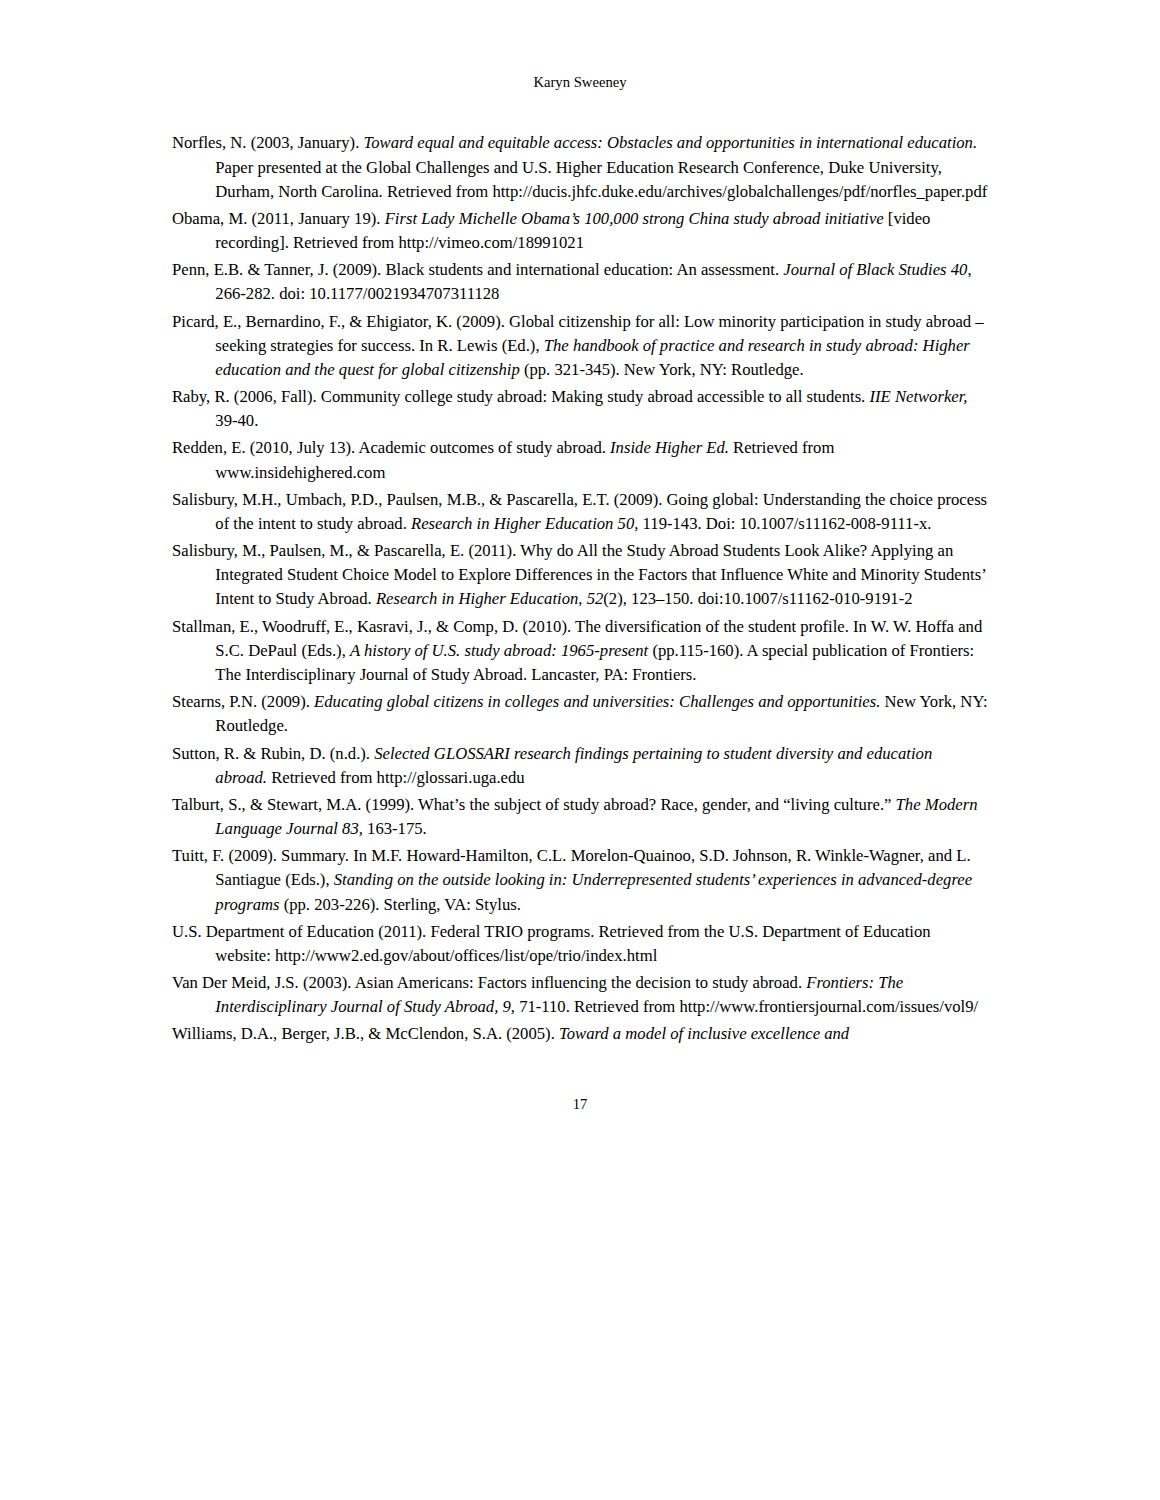Karyn Sweeney
Norfles, N. (2003, January). Toward equal and equitable access: Obstacles and opportunities in international education. Paper presented at the Global Challenges and U.S. Higher Education Research Conference, Duke University, Durham, North Carolina. Retrieved from http://ducis.jhfc.duke.edu/archives/globalchallenges/pdf/norfles_paper.pdf
Obama, M. (2011, January 19). First Lady Michelle Obama’s 100,000 strong China study abroad initiative [video recording]. Retrieved from http://vimeo.com/18991021
Penn, E.B. & Tanner, J. (2009). Black students and international education: An assessment. Journal of Black Studies 40, 266-282. doi: 10.1177/0021934707311128
Picard, E., Bernardino, F., & Ehigiator, K. (2009). Global citizenship for all: Low minority participation in study abroad – seeking strategies for success. In R. Lewis (Ed.), The handbook of practice and research in study abroad: Higher education and the quest for global citizenship (pp. 321-345). New York, NY: Routledge.
Raby, R. (2006, Fall). Community college study abroad: Making study abroad accessible to all students. IIE Networker, 39-40.
Redden, E. (2010, July 13). Academic outcomes of study abroad. Inside Higher Ed. Retrieved from www.insidehighered.com
Salisbury, M.H., Umbach, P.D., Paulsen, M.B., & Pascarella, E.T. (2009). Going global: Understanding the choice process of the intent to study abroad. Research in Higher Education 50, 119-143. Doi: 10.1007/s11162-008-9111-x.
Salisbury, M., Paulsen, M., & Pascarella, E. (2011). Why do All the Study Abroad Students Look Alike? Applying an Integrated Student Choice Model to Explore Differences in the Factors that Influence White and Minority Students’ Intent to Study Abroad. Research in Higher Education, 52(2), 123–150. doi:10.1007/s11162-010-9191-2
Stallman, E., Woodruff, E., Kasravi, J., & Comp, D. (2010). The diversification of the student profile. In W. W. Hoffa and S.C. DePaul (Eds.), A history of U.S. study abroad: 1965-present (pp.115-160). A special publication of Frontiers: The Interdisciplinary Journal of Study Abroad. Lancaster, PA: Frontiers.
Stearns, P.N. (2009). Educating global citizens in colleges and universities: Challenges and opportunities. New York, NY: Routledge.
Sutton, R. & Rubin, D. (n.d.). Selected GLOSSARI research findings pertaining to student diversity and education abroad. Retrieved from http://glossari.uga.edu
Talburt, S., & Stewart, M.A. (1999). What’s the subject of study abroad? Race, gender, and “living culture.” The Modern Language Journal 83, 163-175.
Tuitt, F. (2009). Summary. In M.F. Howard-Hamilton, C.L. Morelon-Quainoo, S.D. Johnson, R. Winkle-Wagner, and L. Santiague (Eds.), Standing on the outside looking in: Underrepresented students’ experiences in advanced-degree programs (pp. 203-226). Sterling, VA: Stylus.
U.S. Department of Education (2011). Federal TRIO programs. Retrieved from the U.S. Department of Education website: http://www2.ed.gov/about/offices/list/ope/trio/index.html
Van Der Meid, J.S. (2003). Asian Americans: Factors influencing the decision to study abroad. Frontiers: The Interdisciplinary Journal of Study Abroad, 9, 71-110. Retrieved from http://www.frontiersjournal.com/issues/vol9/
Williams, D.A., Berger, J.B., & McClendon, S.A. (2005). Toward a model of inclusive excellence and
17